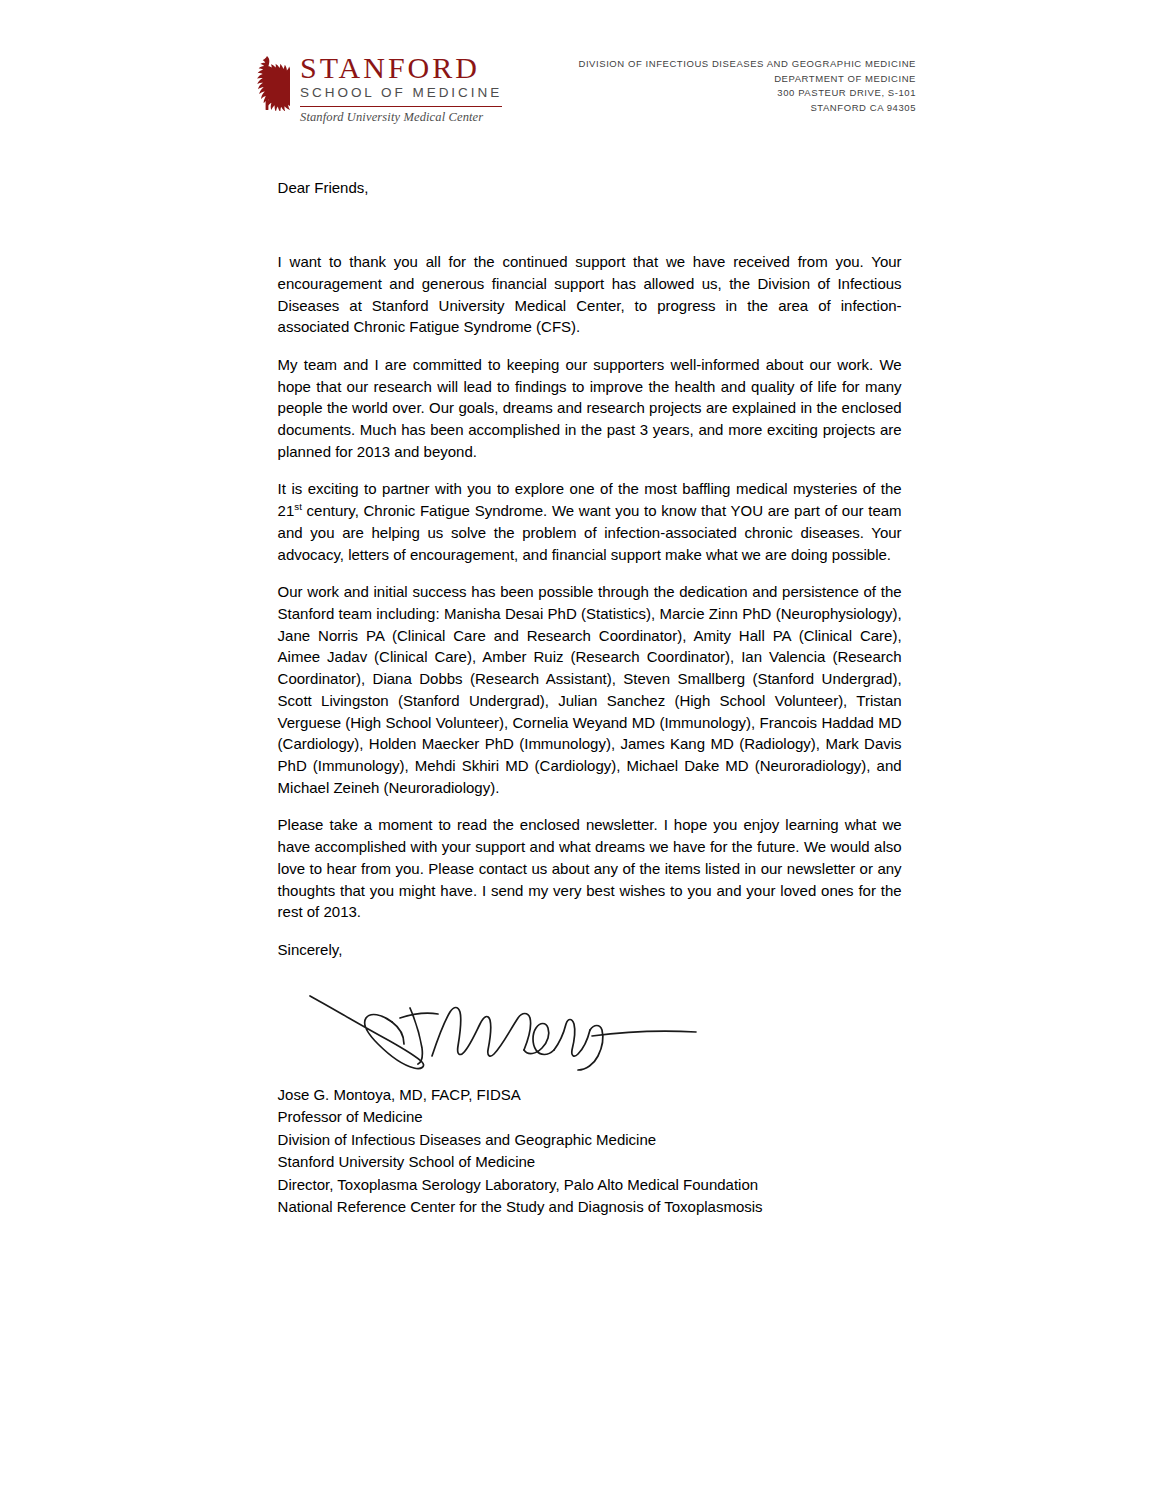STANFORD SCHOOL OF MEDICINE
Stanford University Medical Center
Division of Infectious Diseases and Geographic Medicine
Department of Medicine
300 Pasteur Drive, S-101
Stanford CA 94305
Dear Friends,
I want to thank you all for the continued support that we have received from you. Your encouragement and generous financial support has allowed us, the Division of Infectious Diseases at Stanford University Medical Center, to progress in the area of infection-associated Chronic Fatigue Syndrome (CFS).
My team and I are committed to keeping our supporters well-informed about our work. We hope that our research will lead to findings to improve the health and quality of life for many people the world over. Our goals, dreams and research projects are explained in the enclosed documents. Much has been accomplished in the past 3 years, and more exciting projects are planned for 2013 and beyond.
It is exciting to partner with you to explore one of the most baffling medical mysteries of the 21st century, Chronic Fatigue Syndrome. We want you to know that YOU are part of our team and you are helping us solve the problem of infection-associated chronic diseases. Your advocacy, letters of encouragement, and financial support make what we are doing possible.
Our work and initial success has been possible through the dedication and persistence of the Stanford team including: Manisha Desai PhD (Statistics), Marcie Zinn PhD (Neurophysiology), Jane Norris PA (Clinical Care and Research Coordinator), Amity Hall PA (Clinical Care), Aimee Jadav (Clinical Care), Amber Ruiz (Research Coordinator), Ian Valencia (Research Coordinator), Diana Dobbs (Research Assistant), Steven Smallberg (Stanford Undergrad), Scott Livingston (Stanford Undergrad), Julian Sanchez (High School Volunteer), Tristan Verguese (High School Volunteer), Cornelia Weyand MD (Immunology), Francois Haddad MD (Cardiology), Holden Maecker PhD (Immunology), James Kang MD (Radiology), Mark Davis PhD (Immunology), Mehdi Skhiri MD (Cardiology), Michael Dake MD (Neuroradiology), and Michael Zeineh (Neuroradiology).
Please take a moment to read the enclosed newsletter. I hope you enjoy learning what we have accomplished with your support and what dreams we have for the future. We would also love to hear from you. Please contact us about any of the items listed in our newsletter or any thoughts that you might have. I send my very best wishes to you and your loved ones for the rest of 2013.
Sincerely,
Jose G. Montoya, MD, FACP, FIDSA
Professor of Medicine
Division of Infectious Diseases and Geographic Medicine
Stanford University School of Medicine
Director, Toxoplasma Serology Laboratory, Palo Alto Medical Foundation
National Reference Center for the Study and Diagnosis of Toxoplasmosis